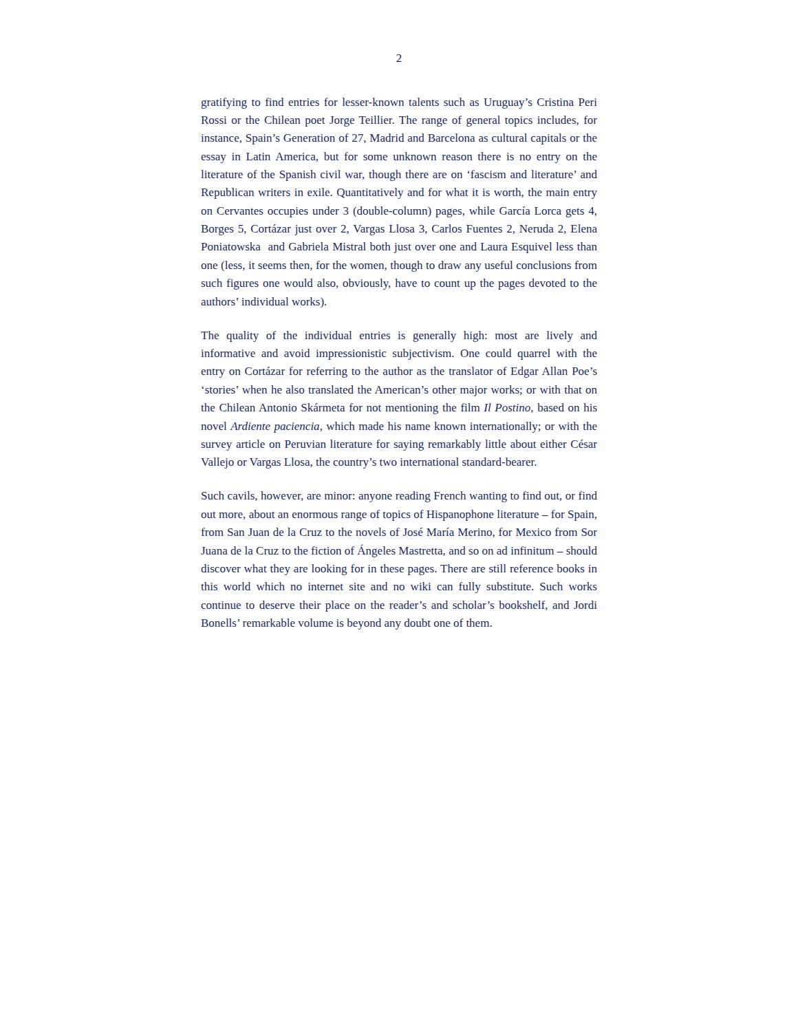2
gratifying to find entries for lesser-known talents such as Uruguay’s Cristina Peri Rossi or the Chilean poet Jorge Teillier. The range of general topics includes, for instance, Spain’s Generation of 27, Madrid and Barcelona as cultural capitals or the essay in Latin America, but for some unknown reason there is no entry on the literature of the Spanish civil war, though there are on ‘fascism and literature’ and Republican writers in exile. Quantitatively and for what it is worth, the main entry on Cervantes occupies under 3 (double-column) pages, while García Lorca gets 4, Borges 5, Cortázar just over 2, Vargas Llosa 3, Carlos Fuentes 2, Neruda 2, Elena Poniatowska and Gabriela Mistral both just over one and Laura Esquivel less than one (less, it seems then, for the women, though to draw any useful conclusions from such figures one would also, obviously, have to count up the pages devoted to the authors’ individual works).
The quality of the individual entries is generally high: most are lively and informative and avoid impressionistic subjectivism. One could quarrel with the entry on Cortázar for referring to the author as the translator of Edgar Allan Poe’s ‘stories’ when he also translated the American’s other major works; or with that on the Chilean Antonio Skármeta for not mentioning the film Il Postino, based on his novel Ardiente paciencia, which made his name known internationally; or with the survey article on Peruvian literature for saying remarkably little about either César Vallejo or Vargas Llosa, the country’s two international standard-bearer.
Such cavils, however, are minor: anyone reading French wanting to find out, or find out more, about an enormous range of topics of Hispanophone literature – for Spain, from San Juan de la Cruz to the novels of José María Merino, for Mexico from Sor Juana de la Cruz to the fiction of Ángeles Mastretta, and so on ad infinitum – should discover what they are looking for in these pages. There are still reference books in this world which no internet site and no wiki can fully substitute. Such works continue to deserve their place on the reader’s and scholar’s bookshelf, and Jordi Bonells’ remarkable volume is beyond any doubt one of them.